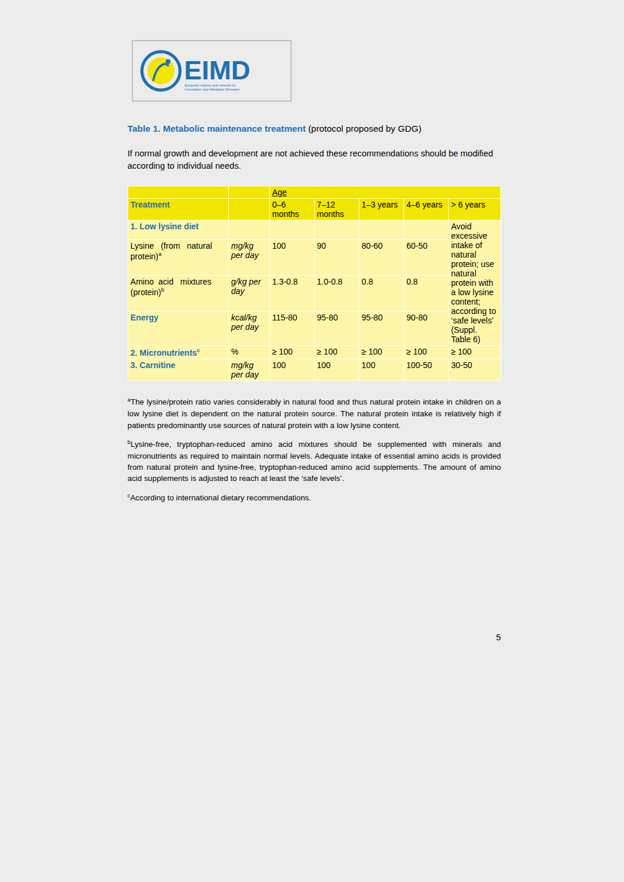Table 1. Metabolic maintenance treatment (protocol proposed by GDG)
If normal growth and development are not achieved these recommendations should be modified according to individual needs.
| | | Age |
| Treatment | | 0–6 months | 7–12 months | 1–3 years | 4–6 years | > 6 years |
| 1. Low lysine diet | | | | | | Avoid excessive intake of natural protein; use natural protein with a low lysine content; according to ‘safe levels’ (Suppl. Table 6) |
| Lysine (from natural protein) a | mg/kg per day | 100 | 90 | 80-60 | 60-50 |
| Amino acid mixtures (protein) b | g/kg per day | 1.3-0.8 | 1.0-0.8 | 0.8 | 0.8 |
| Energy | kcal/kg per day | 115-80 | 95-80 | 95-80 | 90-80 |
| 2. Micronutrients c | % | ≥ 100 | ≥ 100 | ≥ 100 | ≥ 100 | ≥ 100 |
| 3. Carnitine | mg/kg per day | 100 | 100 | 100 | 100-50 | 30-50 |
aThe lysine/protein ratio varies considerably in natural food and thus natural protein intake in children on a low lysine diet is dependent on the natural protein source. The natural protein intake is relatively high if patients predominantly use sources of natural protein with a low lysine content.
bLysine-free, tryptophan-reduced amino acid mixtures should be supplemented with minerals and micronutrients as required to maintain normal levels. Adequate intake of essential amino acids is provided from natural protein and lysine-free, tryptophan-reduced amino acid supplements. The amount of amino acid supplements is adjusted to reach at least the ‘safe levels’.
cAccording to international dietary recommendations.
5